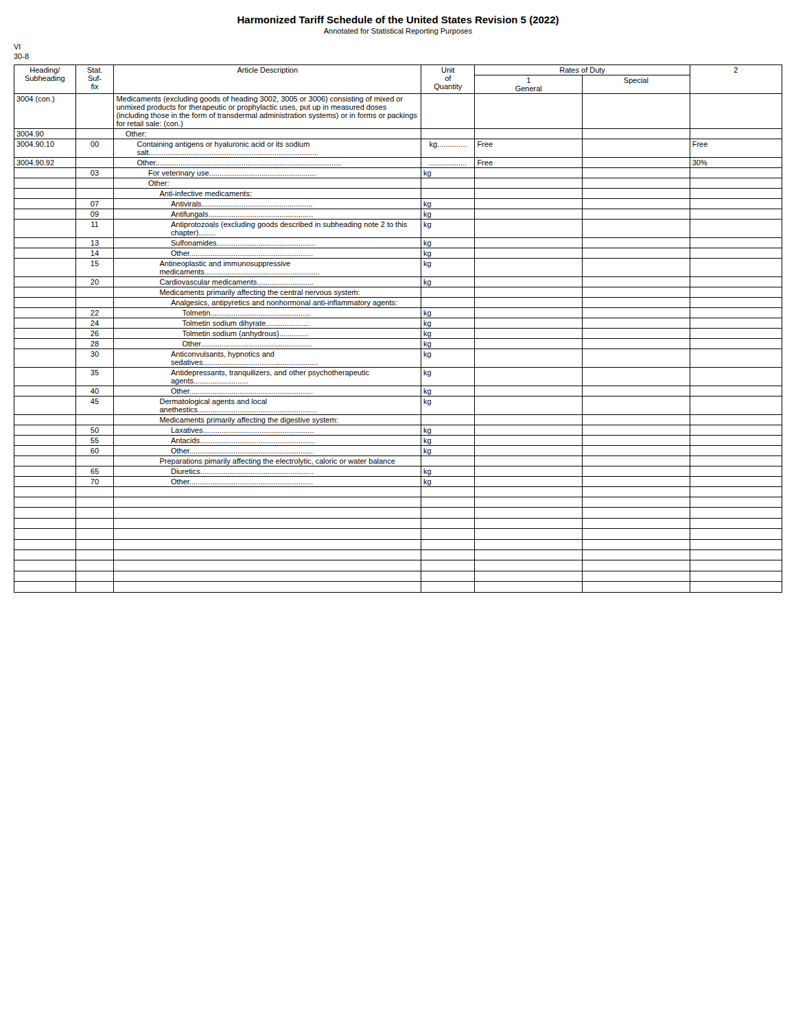Harmonized Tariff Schedule of the United States Revision 5 (2022)
Annotated for Statistical Reporting Purposes
VI
30-8
| Heading/ Subheading | Stat. Suf- fix | Article Description | Unit of Quantity | Rates of Duty | 2 |
| --- | --- | --- | --- | --- | --- |
| 1 General | Special |
| 3004 (con.) | | Medicaments (excluding goods of heading 3002, 3005 or 3006) consisting of mixed or unmixed products for therapeutic or prophylactic uses, put up in measured doses (including those in the form of transdermal administration systems) or in forms or packings for retail sale: (con.) | | | | |
| 3004.90 | | Other: | | | | |
| 3004.90.10 | 00 | Containing antigens or hyaluronic acid or its sodium salt................................................................................. | kg.............. | Free | | Free |
| 3004.90.92 | | Other......................................................................................... | .................. | Free | | 30% |
| | 03 | For veterinary use................................................... | kg | | | |
| | | Other: | | | | |
| | | Anti-infective medicaments: | | | | |
| | 07 | Antivirals..................................................... | kg | | | |
| | 09 | Antifungals.................................................. | kg | | | |
| | 11 | Antiprotozoals (excluding goods described in subheading note 2 to this chapter)........ | kg | | | |
| | 13 | Sulfonamides............................................... | kg | | | |
| | 14 | Other........................................................... | kg | | | |
| | 15 | Antineoplastic and immunosuppressive medicaments....................................................... | kg | | | |
| | 20 | Cardiovascular medicaments........................... | kg | | | |
| | | Medicaments primarily affecting the central nervous system: | | | | |
| | | Analgesics, antipyretics and nonhormonal anti-inflammatory agents: | | | | |
| | 22 | Tolmetin................................................ | kg | | | |
| | 24 | Tolmetin sodium dihyrate..................... | kg | | | |
| | 26 | Tolmetin sodium (anhydrous).............. | kg | | | |
| | 28 | Other..................................................... | kg | | | |
| | 30 | Anticonvulsants, hypnotics and sedatives....................................................... | kg | | | |
| | 35 | Antidepressants, tranquilizers, and other psychotherapeutic agents.......................... | kg | | | |
| | 40 | Other........................................................... | kg | | | |
| | 45 | Dermatological agents and local anethestics......................................................... | kg | | | |
| | | Medicaments primarily affecting the digestive system: | | | | |
| | 50 | Laxatives..................................................... | kg | | | |
| | 55 | Antacids....................................................... | kg | | | |
| | 60 | Other........................................................... | kg | | | |
| | | Preparations pimarily affecting the electrolytic, caloric or water balance | | | | |
| | 65 | Diuretics...................................................... | kg | | | |
| | 70 | Other........................................................... | kg | | | |